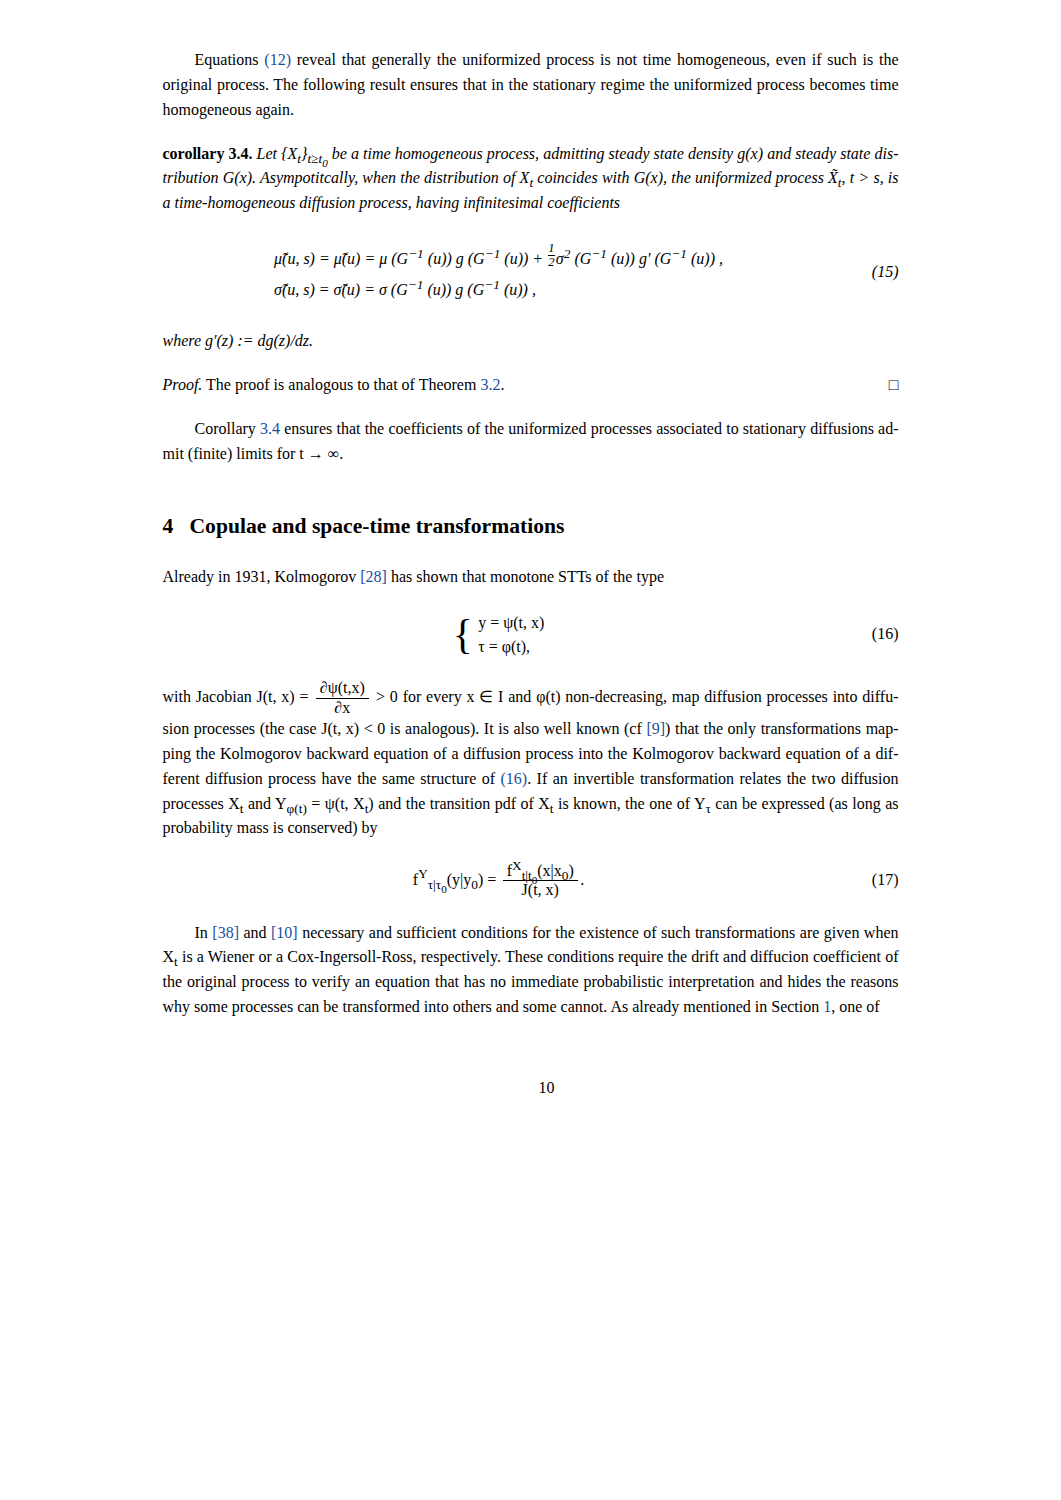Equations (12) reveal that generally the uniformized process is not time homogeneous, even if such is the original process. The following result ensures that in the stationary regime the uniformized process becomes time homogeneous again.
corollary 3.4. Let {Xt}t≥t0 be a time homogeneous process, admitting steady state density g(x) and steady state distribution G(x). Asympotitcally, when the distribution of Xt coincides with G(x), the uniformized process X̃t, t > s, is a time-homogeneous diffusion process, having infinitesimal coefficients
μ̃(u, s) = μ̃(u) = μ (G−1 (u)) g (G−1 (u)) + 12σ2 (G−1 (u)) g′ (G−1 (u)) ,
σ̃(u, s) = σ̃(u) = σ (G−1 (u)) g (G−1 (u)) ,
(15)
where g′(z) := dg(z)/dz.
Proof. The proof is analogous to that of Theorem 3.2. □
Corollary 3.4 ensures that the coefficients of the uniformized processes associated to stationary diffusions admit (finite) limits for t → ∞.
4 Copulae and space-time transformations
Already in 1931, Kolmogorov [28] has shown that monotone STTs of the type
{
y = ψ(t, x)
τ = φ(t),
(16)
with Jacobian J(t, x) = ∂ψ(t,x)∂x > 0 for every x ∈ I and φ(t) non-decreasing, map diffusion processes into diffusion processes (the case J(t, x) < 0 is analogous). It is also well known (cf [9]) that the only transformations mapping the Kolmogorov backward equation of a diffusion process into the Kolmogorov backward equation of a different diffusion process have the same structure of (16). If an invertible transformation relates the two diffusion processes Xt and Yφ(t) = ψ(t, Xt) and the transition pdf of Xt is known, the one of Yτ can be expressed (as long as probability mass is conserved) by
fYτ|τ0(y|y0) = fXt|t0(x|x0) J(t, x).
(17)
In [38] and [10] necessary and sufficient conditions for the existence of such transformations are given when Xt is a Wiener or a Cox-Ingersoll-Ross, respectively. These conditions require the drift and diffucion coefficient of the original process to verify an equation that has no immediate probabilistic interpretation and hides the reasons why some processes can be transformed into others and some cannot. As already mentioned in Section 1, one of
10